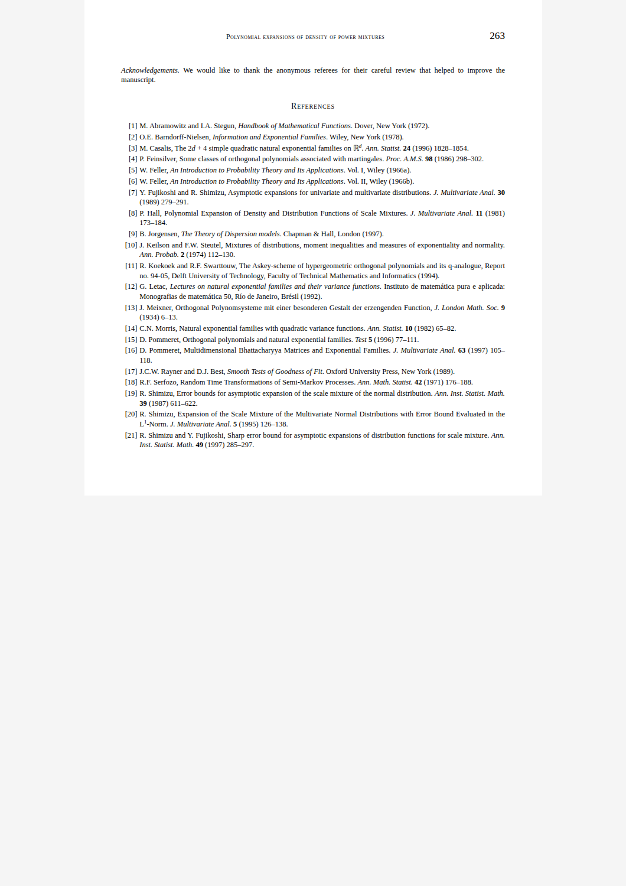Polynomial expansions of density of power mixtures 263
Acknowledgements. We would like to thank the anonymous referees for their careful review that helped to improve the manuscript.
References
[1] M. Abramowitz and I.A. Stegun, Handbook of Mathematical Functions. Dover, New York (1972).
[2] O.E. Barndorff-Nielsen, Information and Exponential Families. Wiley, New York (1978).
[3] M. Casalis, The 2d + 4 simple quadratic natural exponential families on ℝd. Ann. Statist. 24 (1996) 1828–1854.
[4] P. Feinsilver, Some classes of orthogonal polynomials associated with martingales. Proc. A.M.S. 98 (1986) 298–302.
[5] W. Feller, An Introduction to Probability Theory and Its Applications. Vol. I, Wiley (1966a).
[6] W. Feller, An Introduction to Probability Theory and Its Applications. Vol. II, Wiley (1966b).
[7] Y. Fujikoshi and R. Shimizu, Asymptotic expansions for univariate and multivariate distributions. J. Multivariate Anal. 30 (1989) 279–291.
[8] P. Hall, Polynomial Expansion of Density and Distribution Functions of Scale Mixtures. J. Multivariate Anal. 11 (1981) 173–184.
[9] B. Jorgensen, The Theory of Dispersion models. Chapman & Hall, London (1997).
[10] J. Keilson and F.W. Steutel, Mixtures of distributions, moment inequalities and measures of exponentiality and normality. Ann. Probab. 2 (1974) 112–130.
[11] R. Koekoek and R.F. Swarttouw, The Askey-scheme of hypergeometric orthogonal polynomials and its q-analogue, Report no. 94-05, Delft University of Technology, Faculty of Technical Mathematics and Informatics (1994).
[12] G. Letac, Lectures on natural exponential families and their variance functions. Instituto de matemática pura e aplicada: Monografias de matemática 50, Río de Janeiro, Brésil (1992).
[13] J. Meixner, Orthogonal Polynomsysteme mit einer besonderen Gestalt der erzengenden Function, J. London Math. Soc. 9 (1934) 6–13.
[14] C.N. Morris, Natural exponential families with quadratic variance functions. Ann. Statist. 10 (1982) 65–82.
[15] D. Pommeret, Orthogonal polynomials and natural exponential families. Test 5 (1996) 77–111.
[16] D. Pommeret, Multidimensional Bhattacharyya Matrices and Exponential Families. J. Multivariate Anal. 63 (1997) 105–118.
[17] J.C.W. Rayner and D.J. Best, Smooth Tests of Goodness of Fit. Oxford University Press, New York (1989).
[18] R.F. Serfozo, Random Time Transformations of Semi-Markov Processes. Ann. Math. Statist. 42 (1971) 176–188.
[19] R. Shimizu, Error bounds for asymptotic expansion of the scale mixture of the normal distribution. Ann. Inst. Statist. Math. 39 (1987) 611–622.
[20] R. Shimizu, Expansion of the Scale Mixture of the Multivariate Normal Distributions with Error Bound Evaluated in the L1-Norm. J. Multivariate Anal. 5 (1995) 126–138.
[21] R. Shimizu and Y. Fujikoshi, Sharp error bound for asymptotic expansions of distribution functions for scale mixture. Ann. Inst. Statist. Math. 49 (1997) 285–297.